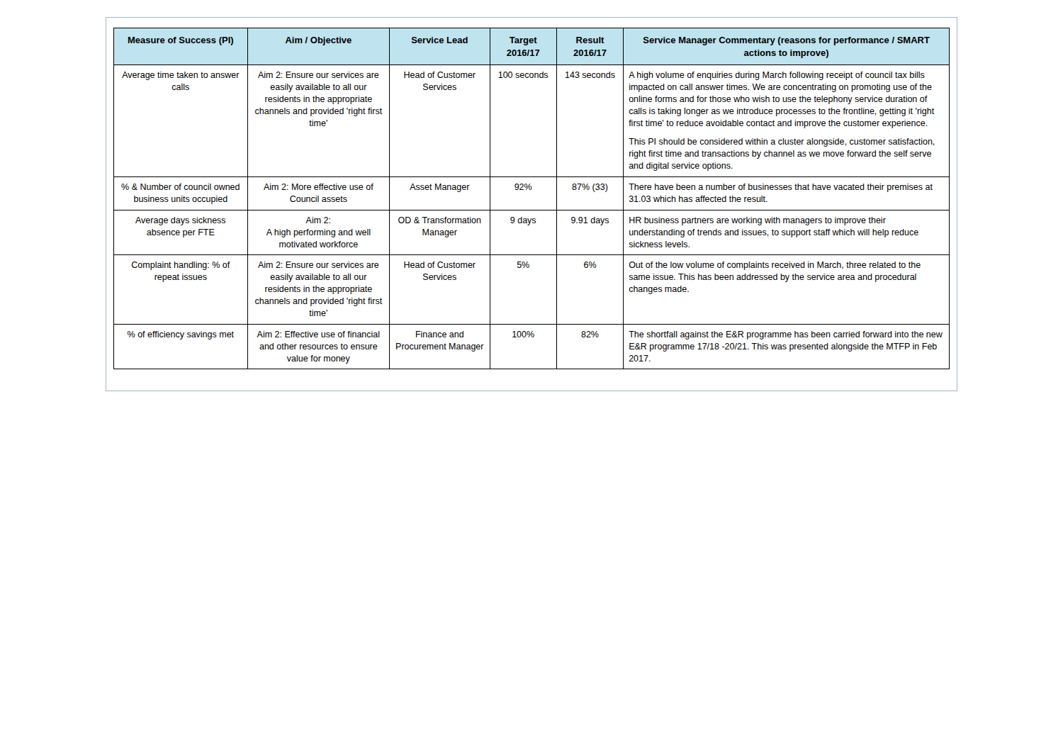| Measure of Success (PI) | Aim / Objective | Service Lead | Target 2016/17 | Result 2016/17 | Service Manager Commentary (reasons for performance / SMART actions to improve) |
| --- | --- | --- | --- | --- | --- |
| Average time taken to answer calls | Aim 2: Ensure our services are easily available to all our residents in the appropriate channels and provided 'right first time' | Head of Customer Services | 100 seconds | 143 seconds | A high volume of enquiries during March following receipt of council tax bills impacted on call answer times. We are concentrating on promoting use of the online forms and for those who wish to use the telephony service duration of calls is taking longer as we introduce processes to the frontline, getting it 'right first time' to reduce avoidable contact and improve the customer experience. This PI should be considered within a cluster alongside, customer satisfaction, right first time and transactions by channel as we move forward the self serve and digital service options. |
| % & Number of council owned business units occupied | Aim 2: More effective use of Council assets | Asset Manager | 92% | 87% (33) | There have been a number of businesses that have vacated their premises at 31.03 which has affected the result. |
| Average days sickness absence per FTE | Aim 2: A high performing and well motivated workforce | OD & Transformation Manager | 9 days | 9.91 days | HR business partners are working with managers to improve their understanding of trends and issues, to support staff which will help reduce sickness levels. |
| Complaint handling: % of repeat issues | Aim 2: Ensure our services are easily available to all our residents in the appropriate channels and provided 'right first time' | Head of Customer Services | 5% | 6% | Out of the low volume of complaints received in March, three related to the same issue. This has been addressed by the service area and procedural changes made. |
| % of efficiency savings met | Aim 2: Effective use of financial and other resources to ensure value for money | Finance and Procurement Manager | 100% | 82% | The shortfall against the E&R programme has been carried forward into the new E&R programme 17/18 -20/21. This was presented alongside the MTFP in Feb 2017. |